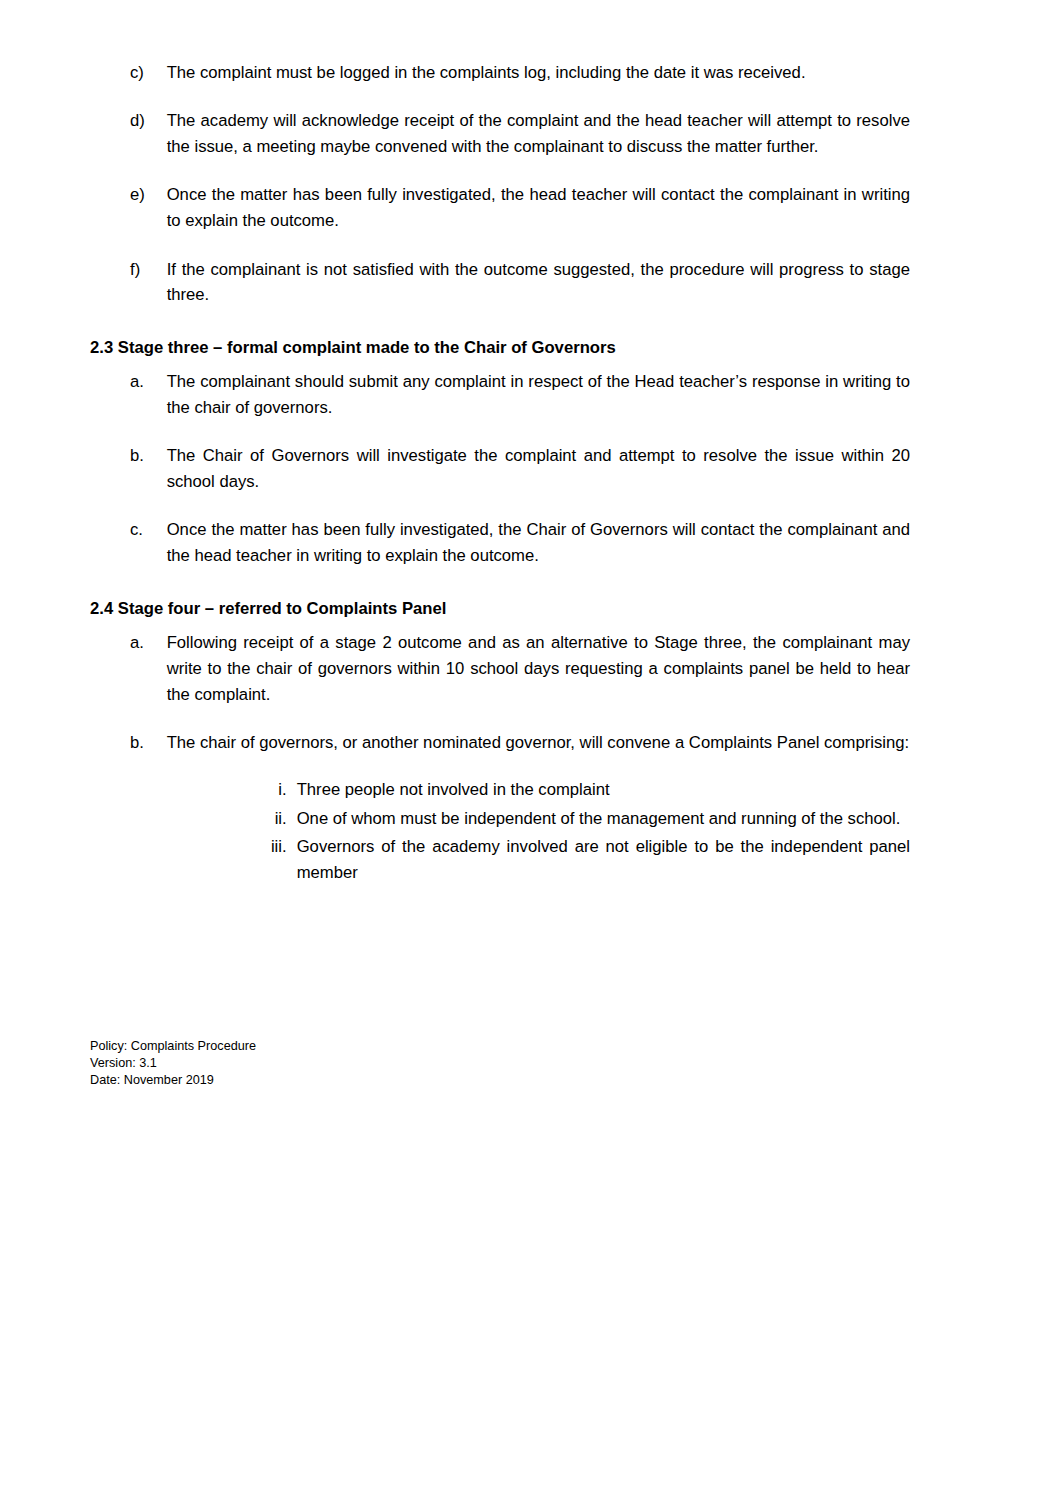c) The complaint must be logged in the complaints log, including the date it was received.
d) The academy will acknowledge receipt of the complaint and the head teacher will attempt to resolve the issue, a meeting maybe convened with the complainant to discuss the matter further.
e) Once the matter has been fully investigated, the head teacher will contact the complainant in writing to explain the outcome.
f) If the complainant is not satisfied with the outcome suggested, the procedure will progress to stage three.
2.3 Stage three – formal complaint made to the Chair of Governors
a. The complainant should submit any complaint in respect of the Head teacher’s response in writing to the chair of governors.
b. The Chair of Governors will investigate the complaint and attempt to resolve the issue within 20 school days.
c. Once the matter has been fully investigated, the Chair of Governors will contact the complainant and the head teacher in writing to explain the outcome.
2.4 Stage four – referred to Complaints Panel
a. Following receipt of a stage 2 outcome and as an alternative to Stage three, the complainant may write to the chair of governors within 10 school days requesting a complaints panel be held to hear the complaint.
b. The chair of governors, or another nominated governor, will convene a Complaints Panel comprising:
i. Three people not involved in the complaint
ii. One of whom must be independent of the management and running of the school.
iii. Governors of the academy involved are not eligible to be the independent panel member
Policy: Complaints Procedure
Version: 3.1
Date: November 2019